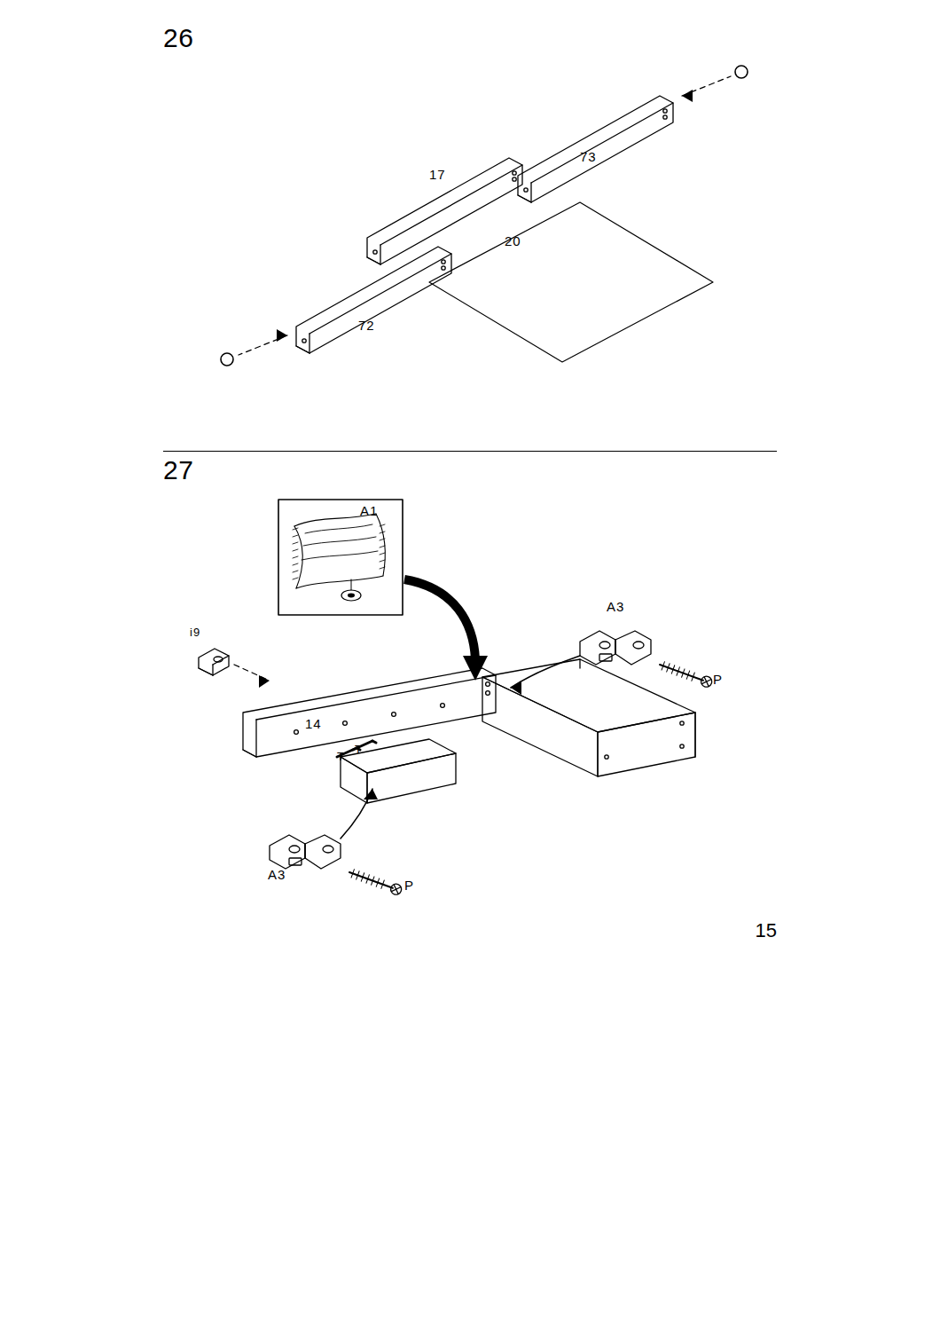26
17 73 72 20
27
A1 i9 14 T T A3 P A3 P
15